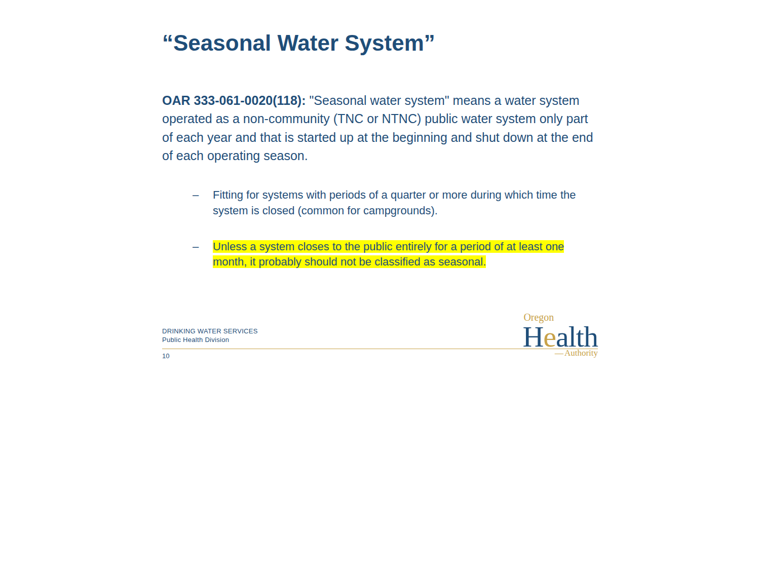“Seasonal Water System”
OAR 333-061-0020(118): "Seasonal water system" means a water system operated as a non-community (TNC or NTNC) public water system only part of each year and that is started up at the beginning and shut down at the end of each operating season.
Fitting for systems with periods of a quarter or more during which time the system is closed (common for campgrounds).
Unless a system closes to the public entirely for a period of at least one month, it probably should not be classified as seasonal.
DRINKING WATER SERVICES
Public Health Division
10
Oregon
Health
Authority